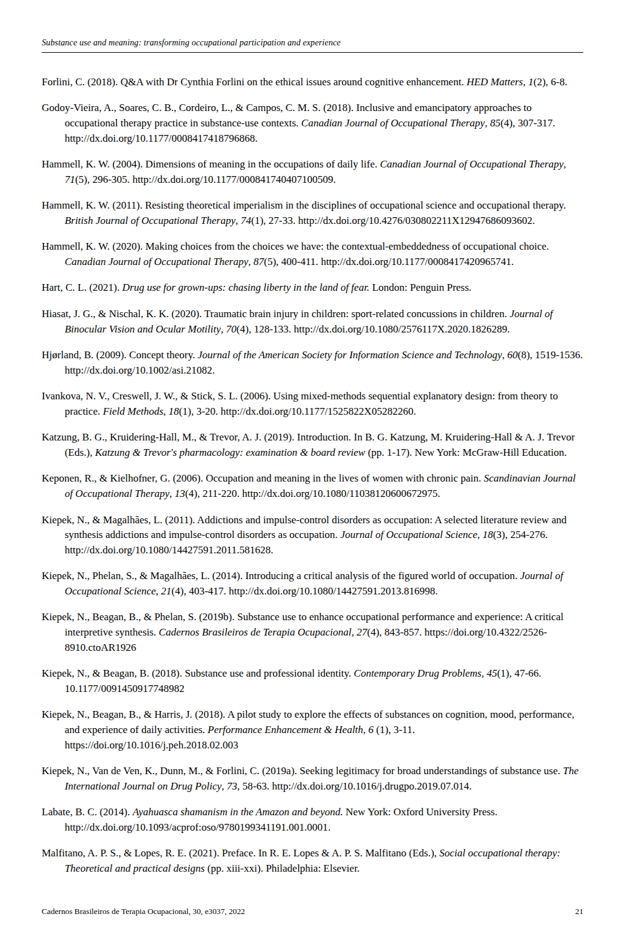Substance use and meaning: transforming occupational participation and experience
Forlini, C. (2018). Q&A with Dr Cynthia Forlini on the ethical issues around cognitive enhancement. HED Matters, 1(2), 6-8.
Godoy-Vieira, A., Soares, C. B., Cordeiro, L., & Campos, C. M. S. (2018). Inclusive and emancipatory approaches to occupational therapy practice in substance-use contexts. Canadian Journal of Occupational Therapy, 85(4), 307-317. http://dx.doi.org/10.1177/0008417418796868.
Hammell, K. W. (2004). Dimensions of meaning in the occupations of daily life. Canadian Journal of Occupational Therapy, 71(5), 296-305. http://dx.doi.org/10.1177/000841740407100509.
Hammell, K. W. (2011). Resisting theoretical imperialism in the disciplines of occupational science and occupational therapy. British Journal of Occupational Therapy, 74(1), 27-33. http://dx.doi.org/10.4276/030802211X12947686093602.
Hammell, K. W. (2020). Making choices from the choices we have: the contextual-embeddedness of occupational choice. Canadian Journal of Occupational Therapy, 87(5), 400-411. http://dx.doi.org/10.1177/0008417420965741.
Hart, C. L. (2021). Drug use for grown-ups: chasing liberty in the land of fear. London: Penguin Press.
Hiasat, J. G., & Nischal, K. K. (2020). Traumatic brain injury in children: sport-related concussions in children. Journal of Binocular Vision and Ocular Motility, 70(4), 128-133. http://dx.doi.org/10.1080/2576117X.2020.1826289.
Hjørland, B. (2009). Concept theory. Journal of the American Society for Information Science and Technology, 60(8), 1519-1536. http://dx.doi.org/10.1002/asi.21082.
Ivankova, N. V., Creswell, J. W., & Stick, S. L. (2006). Using mixed-methods sequential explanatory design: from theory to practice. Field Methods, 18(1), 3-20. http://dx.doi.org/10.1177/1525822X05282260.
Katzung, B. G., Kruidering-Hall, M., & Trevor, A. J. (2019). Introduction. In B. G. Katzung, M. Kruidering-Hall & A. J. Trevor (Eds.), Katzung & Trevor's pharmacology: examination & board review (pp. 1-17). New York: McGraw-Hill Education.
Keponen, R., & Kielhofner, G. (2006). Occupation and meaning in the lives of women with chronic pain. Scandinavian Journal of Occupational Therapy, 13(4), 211-220. http://dx.doi.org/10.1080/11038120600672975.
Kiepek, N., & Magalhães, L. (2011). Addictions and impulse-control disorders as occupation: A selected literature review and synthesis addictions and impulse-control disorders as occupation. Journal of Occupational Science, 18(3), 254-276. http://dx.doi.org/10.1080/14427591.2011.581628.
Kiepek, N., Phelan, S., & Magalhães, L. (2014). Introducing a critical analysis of the figured world of occupation. Journal of Occupational Science, 21(4), 403-417. http://dx.doi.org/10.1080/14427591.2013.816998.
Kiepek, N., Beagan, B., & Phelan, S. (2019b). Substance use to enhance occupational performance and experience: A critical interpretive synthesis. Cadernos Brasileiros de Terapia Ocupacional, 27(4), 843-857. https://doi.org/10.4322/2526-8910.ctoAR1926
Kiepek, N., & Beagan, B. (2018). Substance use and professional identity. Contemporary Drug Problems, 45(1), 47-66. 10.1177/0091450917748982
Kiepek, N., Beagan, B., & Harris, J. (2018). A pilot study to explore the effects of substances on cognition, mood, performance, and experience of daily activities. Performance Enhancement & Health, 6 (1), 3-11. https://doi.org/10.1016/j.peh.2018.02.003
Kiepek, N., Van de Ven, K., Dunn, M., & Forlini, C. (2019a). Seeking legitimacy for broad understandings of substance use. The International Journal on Drug Policy, 73, 58-63. http://dx.doi.org/10.1016/j.drugpo.2019.07.014.
Labate, B. C. (2014). Ayahuasca shamanism in the Amazon and beyond. New York: Oxford University Press. http://dx.doi.org/10.1093/acprof:oso/9780199341191.001.0001.
Malfitano, A. P. S., & Lopes, R. E. (2021). Preface. In R. E. Lopes & A. P. S. Malfitano (Eds.), Social occupational therapy: Theoretical and practical designs (pp. xiii-xxi). Philadelphia: Elsevier.
Cadernos Brasileiros de Terapia Ocupacional, 30, e3037, 2022 21